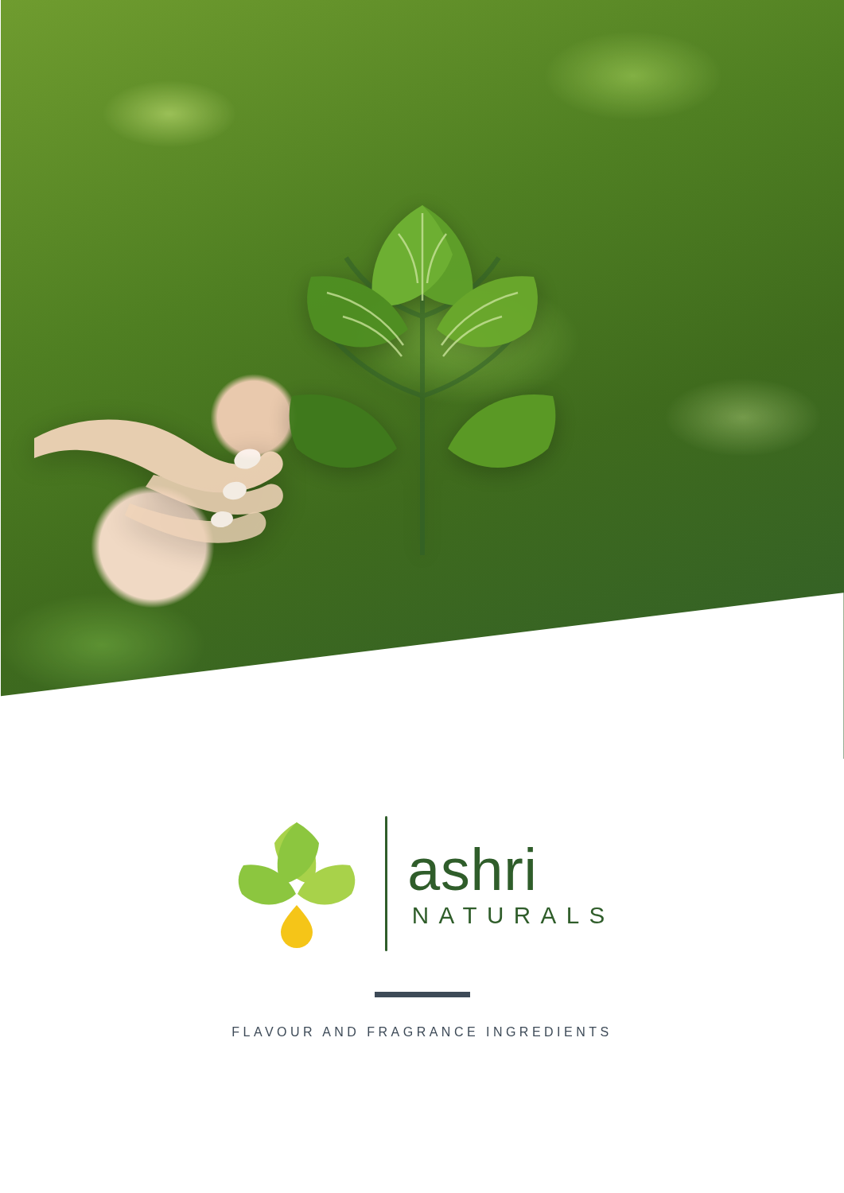ashri NATURALS
Flavour and Fragrance Ingredients